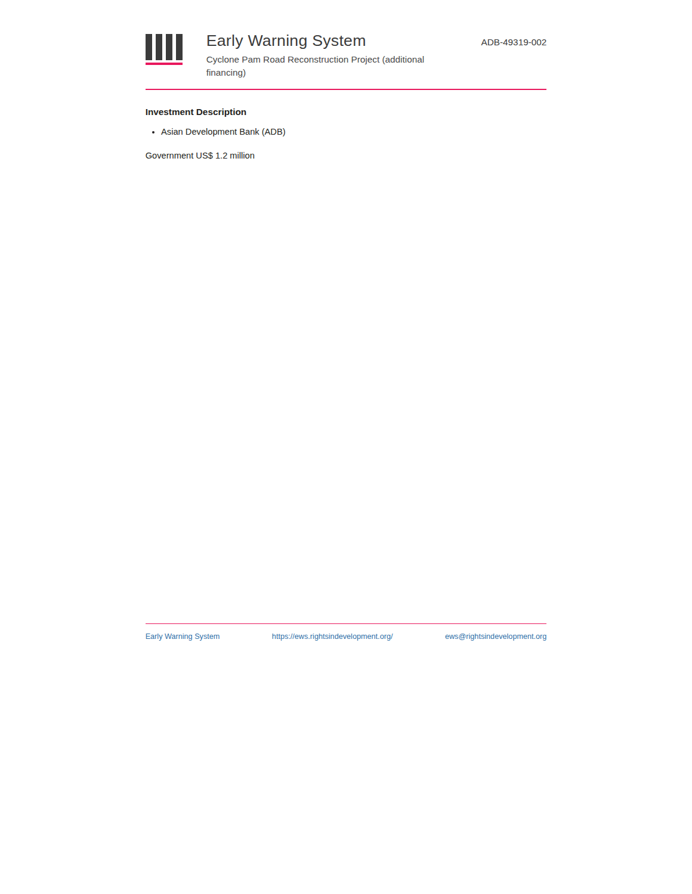Early Warning System
Cyclone Pam Road Reconstruction Project (additional financing)
ADB-49319-002
Investment Description
Asian Development Bank (ADB)
Government US$ 1.2 million
Early Warning System
https://ews.rightsindevelopment.org/
ews@rightsindevelopment.org